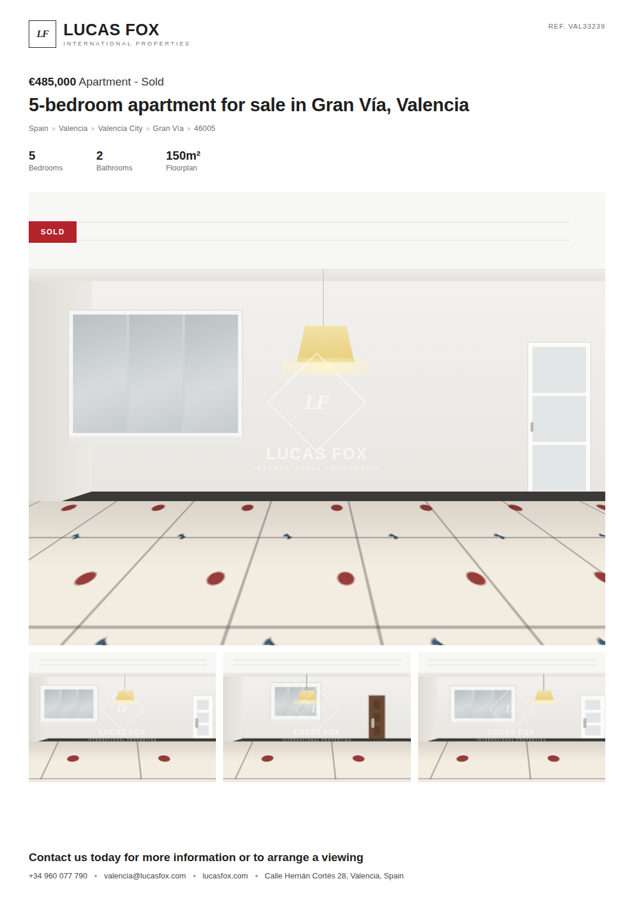LF
LUCAS FOX
INTERNATIONAL PROPERTIES
REF. VAL33239
€485,000 Apartment - Sold
5-bedroom apartment for sale in Gran Vía, Valencia
Spain»Valencia»Valencia City»Gran Vía»46005
5
Bedrooms
2
Bathrooms
150m²
Floorplan
SOLD
LF
LUCAS FOX
INTERNATIONAL PROPERTIES
LF
LUCAS FOX
INTERNATIONAL PROPERTIES
LF
LUCAS FOX
INTERNATIONAL PROPERTIES
LF
LUCAS FOX
INTERNATIONAL PROPERTIES
Contact us today for more information or to arrange a viewing
+34 960 077 790 valencia@lucasfox.com lucasfox.com Calle Hernán Cortés 28, Valencia, Spain